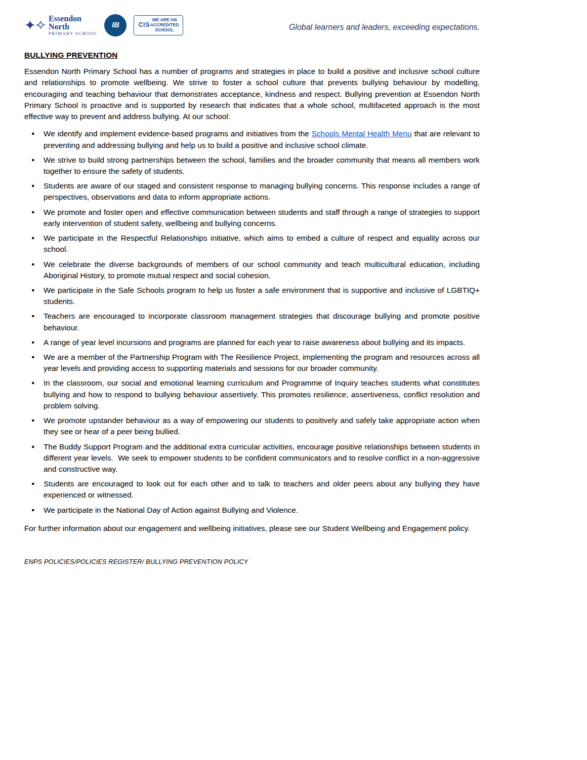✦✧ Essendon
North PRIMARY SCHOOL
IB
CIS WE ARE AN
ACCREDITED
SCHOOL
Global learners and leaders, exceeding expectations.
BULLYING PREVENTION
Essendon North Primary School has a number of programs and strategies in place to build a positive and inclusive school culture and relationships to promote wellbeing. We strive to foster a school culture that prevents bullying behaviour by modelling, encouraging and teaching behaviour that demonstrates acceptance, kindness and respect. Bullying prevention at Essendon North Primary School is proactive and is supported by research that indicates that a whole school, multifaceted approach is the most effective way to prevent and address bullying. At our school:
We identify and implement evidence-based programs and initiatives from the Schools Mental Health Menu that are relevant to preventing and addressing bullying and help us to build a positive and inclusive school climate.
We strive to build strong partnerships between the school, families and the broader community that means all members work together to ensure the safety of students.
Students are aware of our staged and consistent response to managing bullying concerns. This response includes a range of perspectives, observations and data to inform appropriate actions.
We promote and foster open and effective communication between students and staff through a range of strategies to support early intervention of student safety, wellbeing and bullying concerns.
We participate in the Respectful Relationships initiative, which aims to embed a culture of respect and equality across our school.
We celebrate the diverse backgrounds of members of our school community and teach multicultural education, including Aboriginal History, to promote mutual respect and social cohesion.
We participate in the Safe Schools program to help us foster a safe environment that is supportive and inclusive of LGBTIQ+ students.
Teachers are encouraged to incorporate classroom management strategies that discourage bullying and promote positive behaviour.
A range of year level incursions and programs are planned for each year to raise awareness about bullying and its impacts.
We are a member of the Partnership Program with The Resilience Project, implementing the program and resources across all year levels and providing access to supporting materials and sessions for our broader community.
In the classroom, our social and emotional learning curriculum and Programme of Inquiry teaches students what constitutes bullying and how to respond to bullying behaviour assertively. This promotes resilience, assertiveness, conflict resolution and problem solving.
We promote upstander behaviour as a way of empowering our students to positively and safely take appropriate action when they see or hear of a peer being bullied.
The Buddy Support Program and the additional extra curricular activities, encourage positive relationships between students in different year levels. We seek to empower students to be confident communicators and to resolve conflict in a non-aggressive and constructive way.
Students are encouraged to look out for each other and to talk to teachers and older peers about any bullying they have experienced or witnessed.
We participate in the National Day of Action against Bullying and Violence.
For further information about our engagement and wellbeing initiatives, please see our Student Wellbeing and Engagement policy.
ENPS POLICIES/POLICIES REGISTER/ BULLYING PREVENTION POLICY